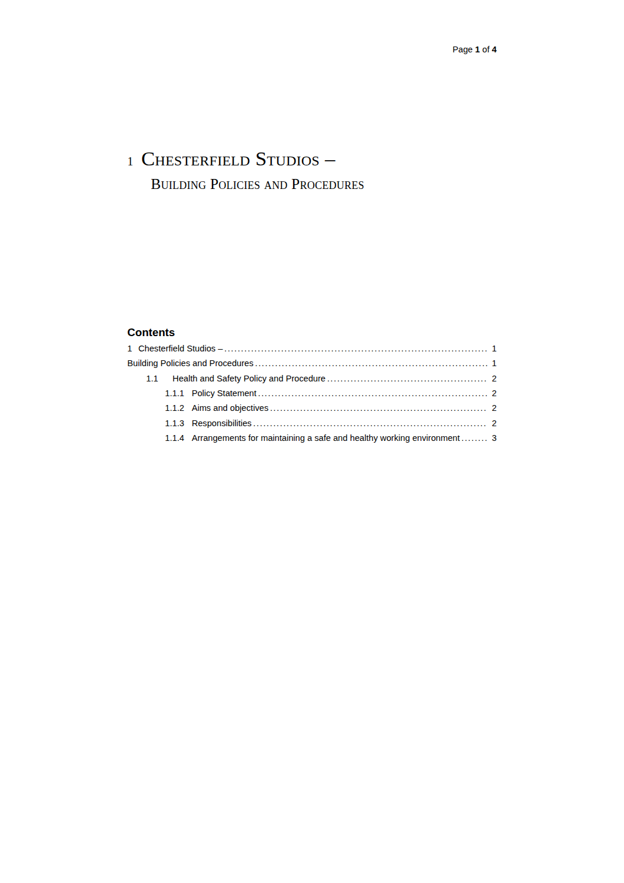Page 1 of 4
1 Chesterfield Studios –
Building Policies and Procedures
Contents
1 Chesterfield Studios – ................................................................................................................... 1
Building Policies and Procedures ......................................................................................................... 1
1.1 Health and Safety Policy and Procedure ............................................................................... 2
1.1.1 Policy Statement ........................................................................................................... 2
1.1.2 Aims and objectives .................................................................................................... 2
1.1.3 Responsibilities ............................................................................................................ 2
1.1.4 Arrangements for maintaining a safe and healthy working environment ..................... 3